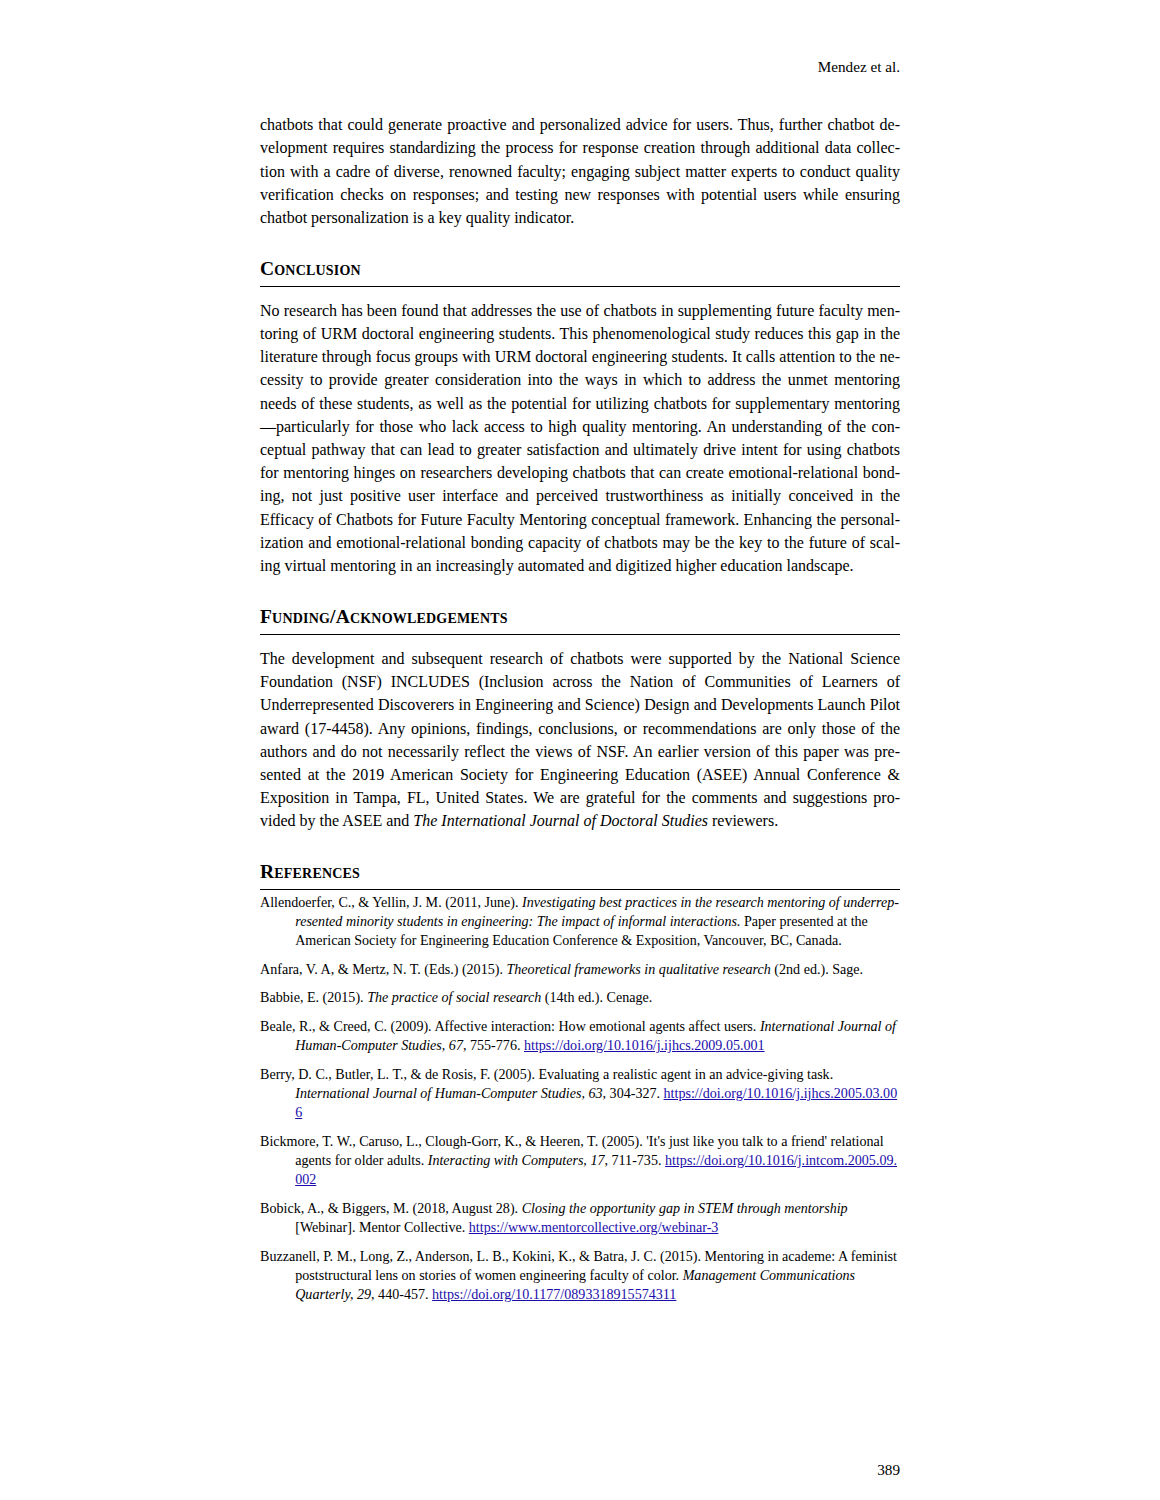Mendez et al.
chatbots that could generate proactive and personalized advice for users. Thus, further chatbot development requires standardizing the process for response creation through additional data collection with a cadre of diverse, renowned faculty; engaging subject matter experts to conduct quality verification checks on responses; and testing new responses with potential users while ensuring chatbot personalization is a key quality indicator.
Conclusion
No research has been found that addresses the use of chatbots in supplementing future faculty mentoring of URM doctoral engineering students. This phenomenological study reduces this gap in the literature through focus groups with URM doctoral engineering students. It calls attention to the necessity to provide greater consideration into the ways in which to address the unmet mentoring needs of these students, as well as the potential for utilizing chatbots for supplementary mentoring—particularly for those who lack access to high quality mentoring. An understanding of the conceptual pathway that can lead to greater satisfaction and ultimately drive intent for using chatbots for mentoring hinges on researchers developing chatbots that can create emotional-relational bonding, not just positive user interface and perceived trustworthiness as initially conceived in the Efficacy of Chatbots for Future Faculty Mentoring conceptual framework. Enhancing the personalization and emotional-relational bonding capacity of chatbots may be the key to the future of scaling virtual mentoring in an increasingly automated and digitized higher education landscape.
Funding/Acknowledgements
The development and subsequent research of chatbots were supported by the National Science Foundation (NSF) INCLUDES (Inclusion across the Nation of Communities of Learners of Underrepresented Discoverers in Engineering and Science) Design and Developments Launch Pilot award (17-4458). Any opinions, findings, conclusions, or recommendations are only those of the authors and do not necessarily reflect the views of NSF. An earlier version of this paper was presented at the 2019 American Society for Engineering Education (ASEE) Annual Conference & Exposition in Tampa, FL, United States. We are grateful for the comments and suggestions provided by the ASEE and The International Journal of Doctoral Studies reviewers.
References
Allendoerfer, C., & Yellin, J. M. (2011, June). Investigating best practices in the research mentoring of underrepresented minority students in engineering: The impact of informal interactions. Paper presented at the American Society for Engineering Education Conference & Exposition, Vancouver, BC, Canada.
Anfara, V. A, & Mertz, N. T. (Eds.) (2015). Theoretical frameworks in qualitative research (2nd ed.). Sage.
Babbie, E. (2015). The practice of social research (14th ed.). Cenage.
Beale, R., & Creed, C. (2009). Affective interaction: How emotional agents affect users. International Journal of Human-Computer Studies, 67, 755-776. https://doi.org/10.1016/j.ijhcs.2009.05.001
Berry, D. C., Butler, L. T., & de Rosis, F. (2005). Evaluating a realistic agent in an advice-giving task. International Journal of Human-Computer Studies, 63, 304-327. https://doi.org/10.1016/j.ijhcs.2005.03.006
Bickmore, T. W., Caruso, L., Clough-Gorr, K., & Heeren, T. (2005). 'It's just like you talk to a friend' relational agents for older adults. Interacting with Computers, 17, 711-735. https://doi.org/10.1016/j.intcom.2005.09.002
Bobick, A., & Biggers, M. (2018, August 28). Closing the opportunity gap in STEM through mentorship [Webinar]. Mentor Collective. https://www.mentorcollective.org/webinar-3
Buzzanell, P. M., Long, Z., Anderson, L. B., Kokini, K., & Batra, J. C. (2015). Mentoring in academe: A feminist poststructural lens on stories of women engineering faculty of color. Management Communications Quarterly, 29, 440-457. https://doi.org/10.1177/0893318915574311
389